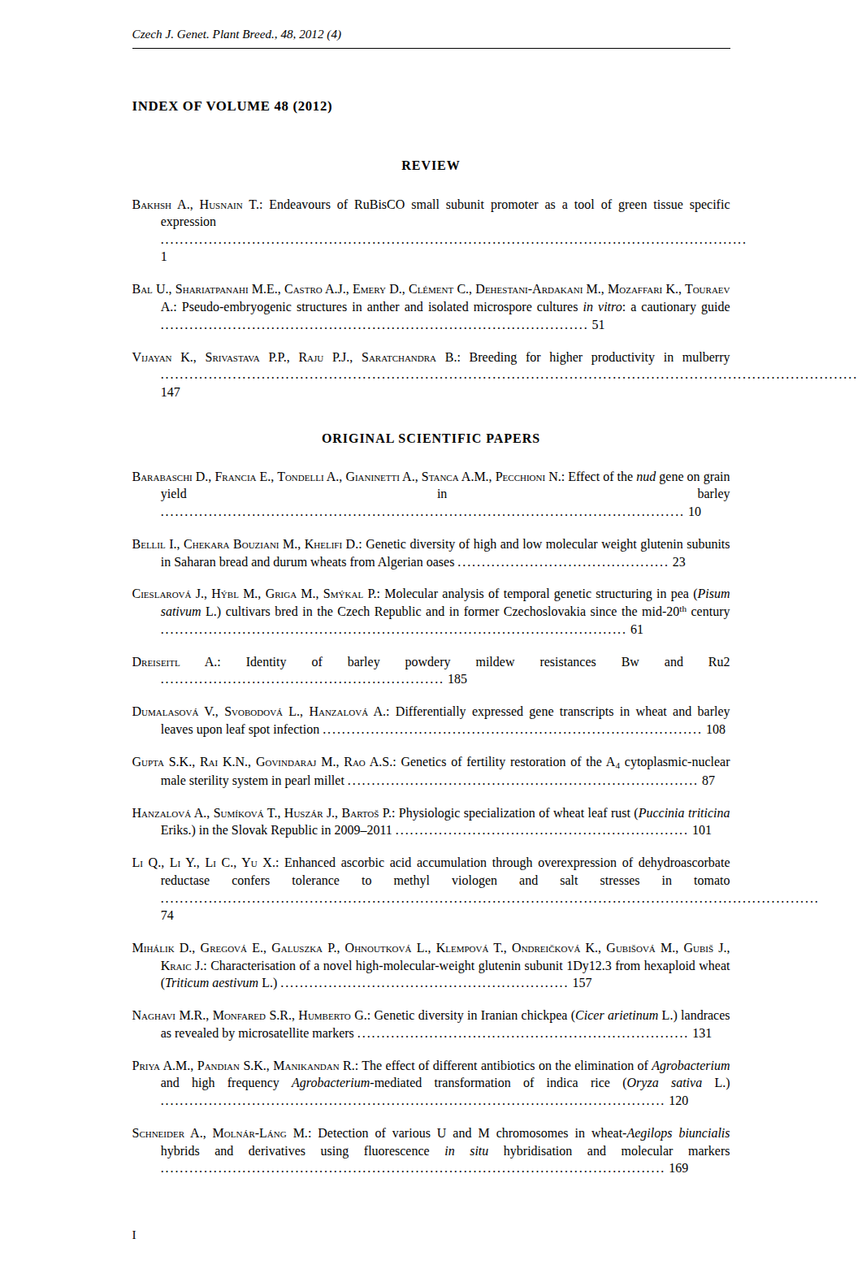Czech J. Genet. Plant Breed., 48, 2012 (4)
INDEX OF VOLUME 48 (2012)
REVIEW
Bakhsh A., Husnain T.: Endeavours of RuBisCO small subunit promoter as a tool of green tissue specific expression .......................................................................................................................... 1
Bal U., Shariatpanahi M.E., Castro A.J., Emery D., Clément C., Dehestani-Ardakani M., Mozaffari K., Touraev A.: Pseudo-embryogenic structures in anther and isolated microspore cultures in vitro: a cautionary guide ......................................................................................... 51
Vijayan K., Srivastava P.P., Raju P.J., Saratchandra B.: Breeding for higher productivity in mulberry ................................................................................................................................................. 147
ORIGINAL SCIENTIFIC PAPERS
Barabaschi D., Francia E., Tondelli A., Gianinetti A., Stanca A.M., Pecchioni N.: Effect of the nud gene on grain yield in barley ............................................................................................................. 10
Bellil I., Chekara Bouziani M., Khelifi D.: Genetic diversity of high and low molecular weight glutenin subunits in Saharan bread and durum wheats from Algerian oases ............................................ 23
Cieslarová J., Hýbl M., Griga M., Smýkal P.: Molecular analysis of temporal genetic structuring in pea (Pisum sativum L.) cultivars bred in the Czech Republic and in former Czechoslovakia since the mid-20th century ................................................................................................. 61
Dreiseitl A.: Identity of barley powdery mildew resistances Bw and Ru2 ........................................................... 185
Dumalasová V., Svobodová L., Hanzalová A.: Differentially expressed gene transcripts in wheat and barley leaves upon leaf spot infection ............................................................................... 108
Gupta S.K., Rai K.N., Govindaraj M., Rao A.S.: Genetics of fertility restoration of the A4 cytoplasmic-nuclear male sterility system in pearl millet ......................................................................... 87
Hanzalová A., Sumíková T., Huszár J., Bartoš P.: Physiologic specialization of wheat leaf rust (Puccinia triticina Eriks.) in the Slovak Republic in 2009–2011 ............................................................. 101
Li Q., Li Y., Li C., Yu X.: Enhanced ascorbic acid accumulation through overexpression of dehydroascorbate reductase confers tolerance to methyl viologen and salt stresses in tomato ......................................................................................................................................... 74
Mihálik D., Gregová E., Galuszka P., Ohnoutková L., Klempová T., Ondreičková K., Gubišová M., Gubiš J., Kraic J.: Characterisation of a novel high-molecular-weight glutenin subunit 1Dy12.3 from hexaploid wheat (Triticum aestivum L.) ............................................................ 157
Naghavi M.R., Monfared S.R., Humberto G.: Genetic diversity in Iranian chickpea (Cicer arietinum L.) landraces as revealed by microsatellite markers ..................................................................... 131
Priya A.M., Pandian S.K., Manikandan R.: The effect of different antibiotics on the elimination of Agrobacterium and high frequency Agrobacterium-mediated transformation of indica rice (Oryza sativa L.) ......................................................................................................... 120
Schneider A., Molnár-Láng M.: Detection of various U and M chromosomes in wheat-Aegilops biuncialis hybrids and derivatives using fluorescence in situ hybridisation and molecular markers ......................................................................................................... 169
I